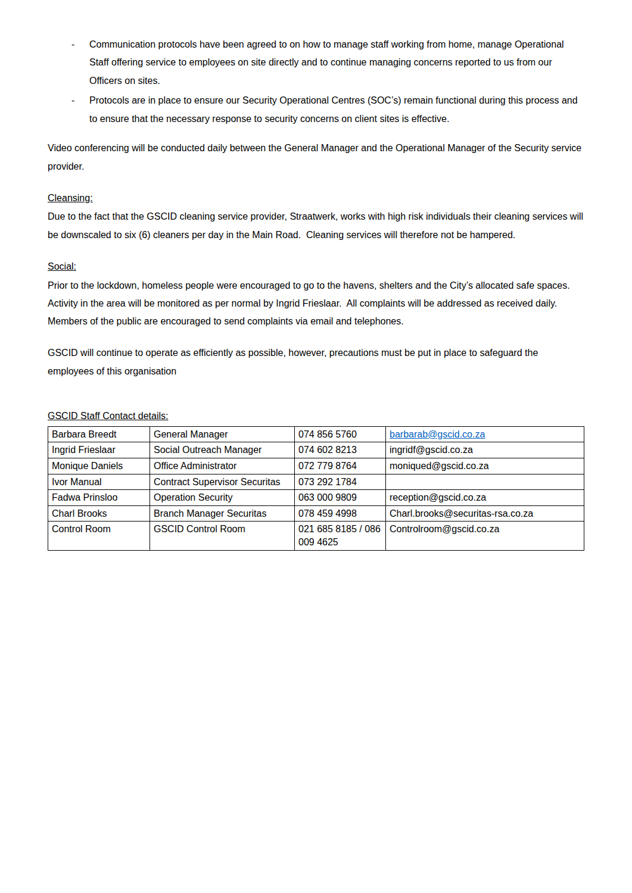Communication protocols have been agreed to on how to manage staff working from home, manage Operational Staff offering service to employees on site directly and to continue managing concerns reported to us from our Officers on sites.
Protocols are in place to ensure our Security Operational Centres (SOC’s) remain functional during this process and to ensure that the necessary response to security concerns on client sites is effective.
Video conferencing will be conducted daily between the General Manager and the Operational Manager of the Security service provider.
Cleansing:
Due to the fact that the GSCID cleaning service provider, Straatwerk, works with high risk individuals their cleaning services will be downscaled to six (6) cleaners per day in the Main Road. Cleaning services will therefore not be hampered.
Social:
Prior to the lockdown, homeless people were encouraged to go to the havens, shelters and the City’s allocated safe spaces. Activity in the area will be monitored as per normal by Ingrid Frieslaar. All complaints will be addressed as received daily. Members of the public are encouraged to send complaints via email and telephones.
GSCID will continue to operate as efficiently as possible, however, precautions must be put in place to safeguard the employees of this organisation
GSCID Staff Contact details:
| Barbara Breedt | General Manager | 074 856 5760 | barbarab@gscid.co.za |
| Ingrid Frieslaar | Social Outreach Manager | 074 602 8213 | ingridf@gscid.co.za |
| Monique Daniels | Office Administrator | 072 779 8764 | moniqued@gscid.co.za |
| Ivor Manual | Contract Supervisor Securitas | 073 292 1784 | |
| Fadwa Prinsloo | Operation Security | 063 000 9809 | reception@gscid.co.za |
| Charl Brooks | Branch Manager Securitas | 078 459 4998 | Charl.brooks@securitas-rsa.co.za |
| Control Room | GSCID Control Room | 021 685 8185 / 086 009 4625 | Controlroom@gscid.co.za |